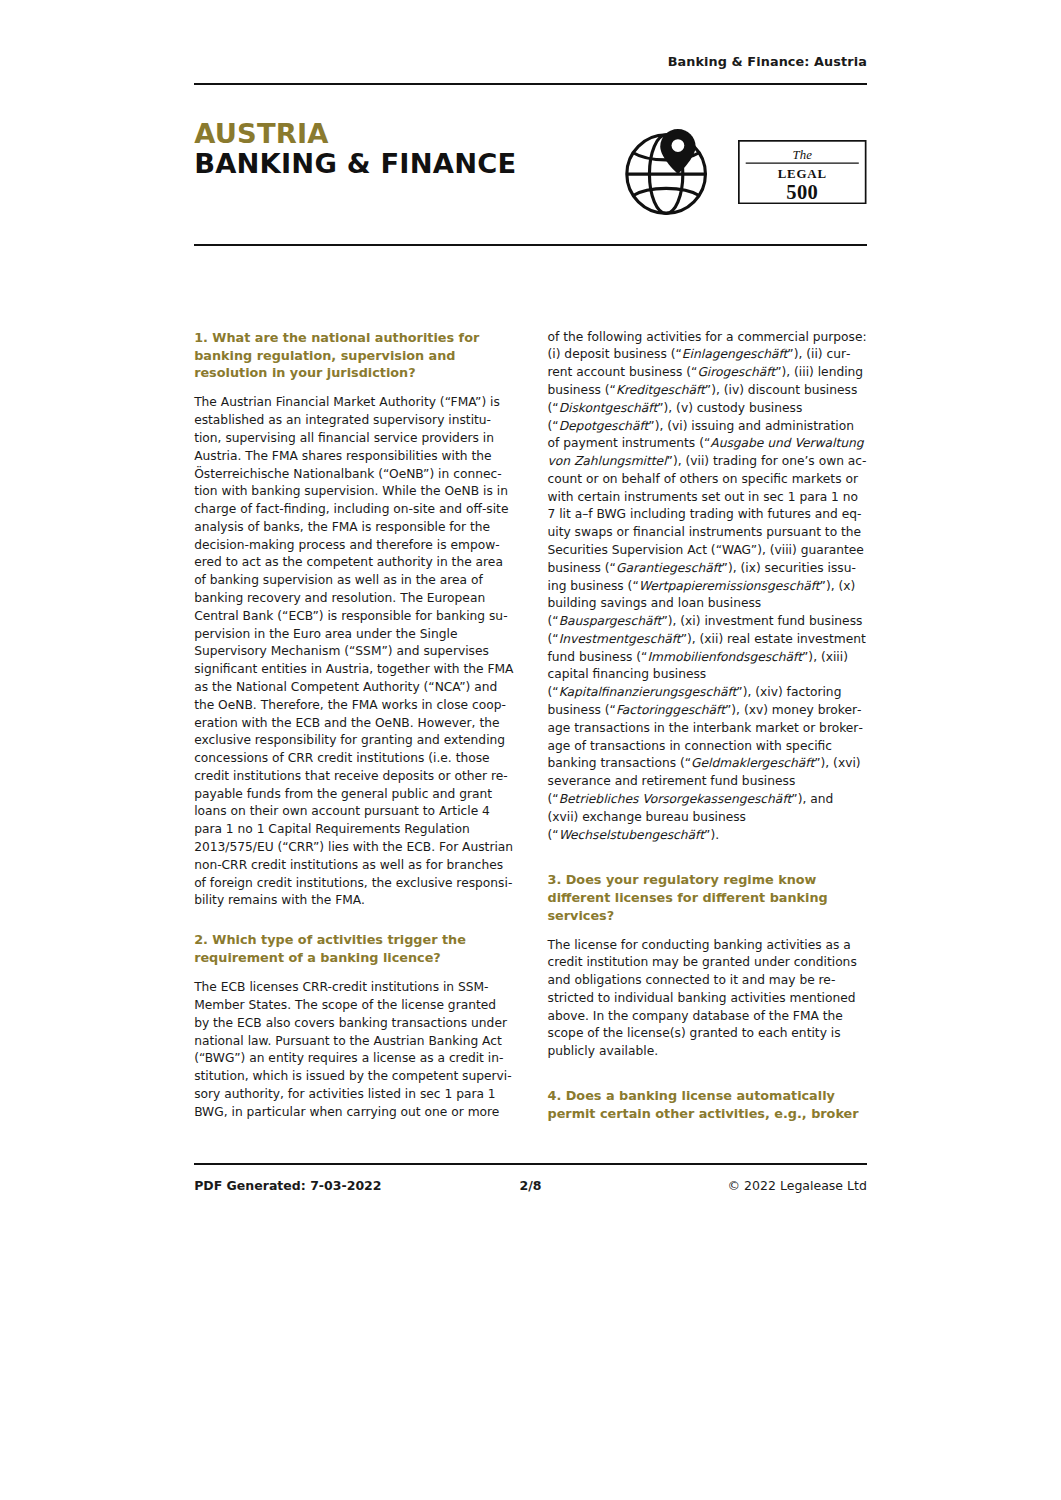Banking & Finance: Austria
AUSTRIA BANKING & FINANCE
The LEGAL 500
1. What are the national authorities for banking regulation, supervision and resolution in your jurisdiction?
The Austrian Financial Market Authority (“FMA”) is established as an integrated supervisory institution, supervising all financial service providers in Austria. The FMA shares responsibilities with the Österreichische Nationalbank (“OeNB”) in connection with banking supervision. While the OeNB is in charge of fact-finding, including on-site and off-site analysis of banks, the FMA is responsible for the decision-making process and therefore is empowered to act as the competent authority in the area of banking supervision as well as in the area of banking recovery and resolution. The European Central Bank (“ECB”) is responsible for banking supervision in the Euro area under the Single Supervisory Mechanism (“SSM”) and supervises significant entities in Austria, together with the FMA as the National Competent Authority (“NCA”) and the OeNB. Therefore, the FMA works in close cooperation with the ECB and the OeNB. However, the exclusive responsibility for granting and extending concessions of CRR credit institutions (i.e. those credit institutions that receive deposits or other repayable funds from the general public and grant loans on their own account pursuant to Article 4 para 1 no 1 Capital Requirements Regulation 2013/575/EU (“CRR”) lies with the ECB. For Austrian non-CRR credit institutions as well as for branches of foreign credit institutions, the exclusive responsibility remains with the FMA.
2. Which type of activities trigger the requirement of a banking licence?
The ECB licenses CRR-credit institutions in SSM-Member States. The scope of the license granted by the ECB also covers banking transactions under national law. Pursuant to the Austrian Banking Act (“BWG”) an entity requires a license as a credit institution, which is issued by the competent supervisory authority, for activities listed in sec 1 para 1 BWG, in particular when carrying out one or more of the following activities for a commercial purpose: (i) deposit business (“Einlagengeschäft”), (ii) current account business (“Girogeschäft”), (iii) lending business (“Kreditgeschäft”), (iv) discount business (“Diskontgeschäft”), (v) custody business (“Depotgeschäft”), (vi) issuing and administration of payment instruments (“Ausgabe und Verwaltung von Zahlungsmittel”), (vii) trading for one’s own account or on behalf of others on specific markets or with certain instruments set out in sec 1 para 1 no 7 lit a–f BWG including trading with futures and equity swaps or financial instruments pursuant to the Securities Supervision Act (“WAG”), (viii) guarantee business (“Garantiegeschäft”), (ix) securities issuing business (“Wertpapieremissionsgeschäft”), (x) building savings and loan business (“Bauspargeschäft”), (xi) investment fund business (“Investmentgeschäft”), (xii) real estate investment fund business (“Immobilienfondsgeschäft”), (xiii) capital financing business (“Kapitalfinanzierungsgeschäft”), (xiv) factoring business (“Factoringgeschäft”), (xv) money brokerage transactions in the interbank market or brokerage of transactions in connection with specific banking transactions (“Geldmaklergeschäft”), (xvi) severance and retirement fund business (“Betriebliches Vorsorgekassengeschäft”), and (xvii) exchange bureau business (“Wechselstubengeschäft”).
3. Does your regulatory regime know different licenses for different banking services?
The license for conducting banking activities as a credit institution may be granted under conditions and obligations connected to it and may be restricted to individual banking activities mentioned above. In the company database of the FMA the scope of the license(s) granted to each entity is publicly available.
4. Does a banking license automatically permit certain other activities, e.g., broker
PDF Generated: 7-03-2022
2/8
© 2022 Legalease Ltd